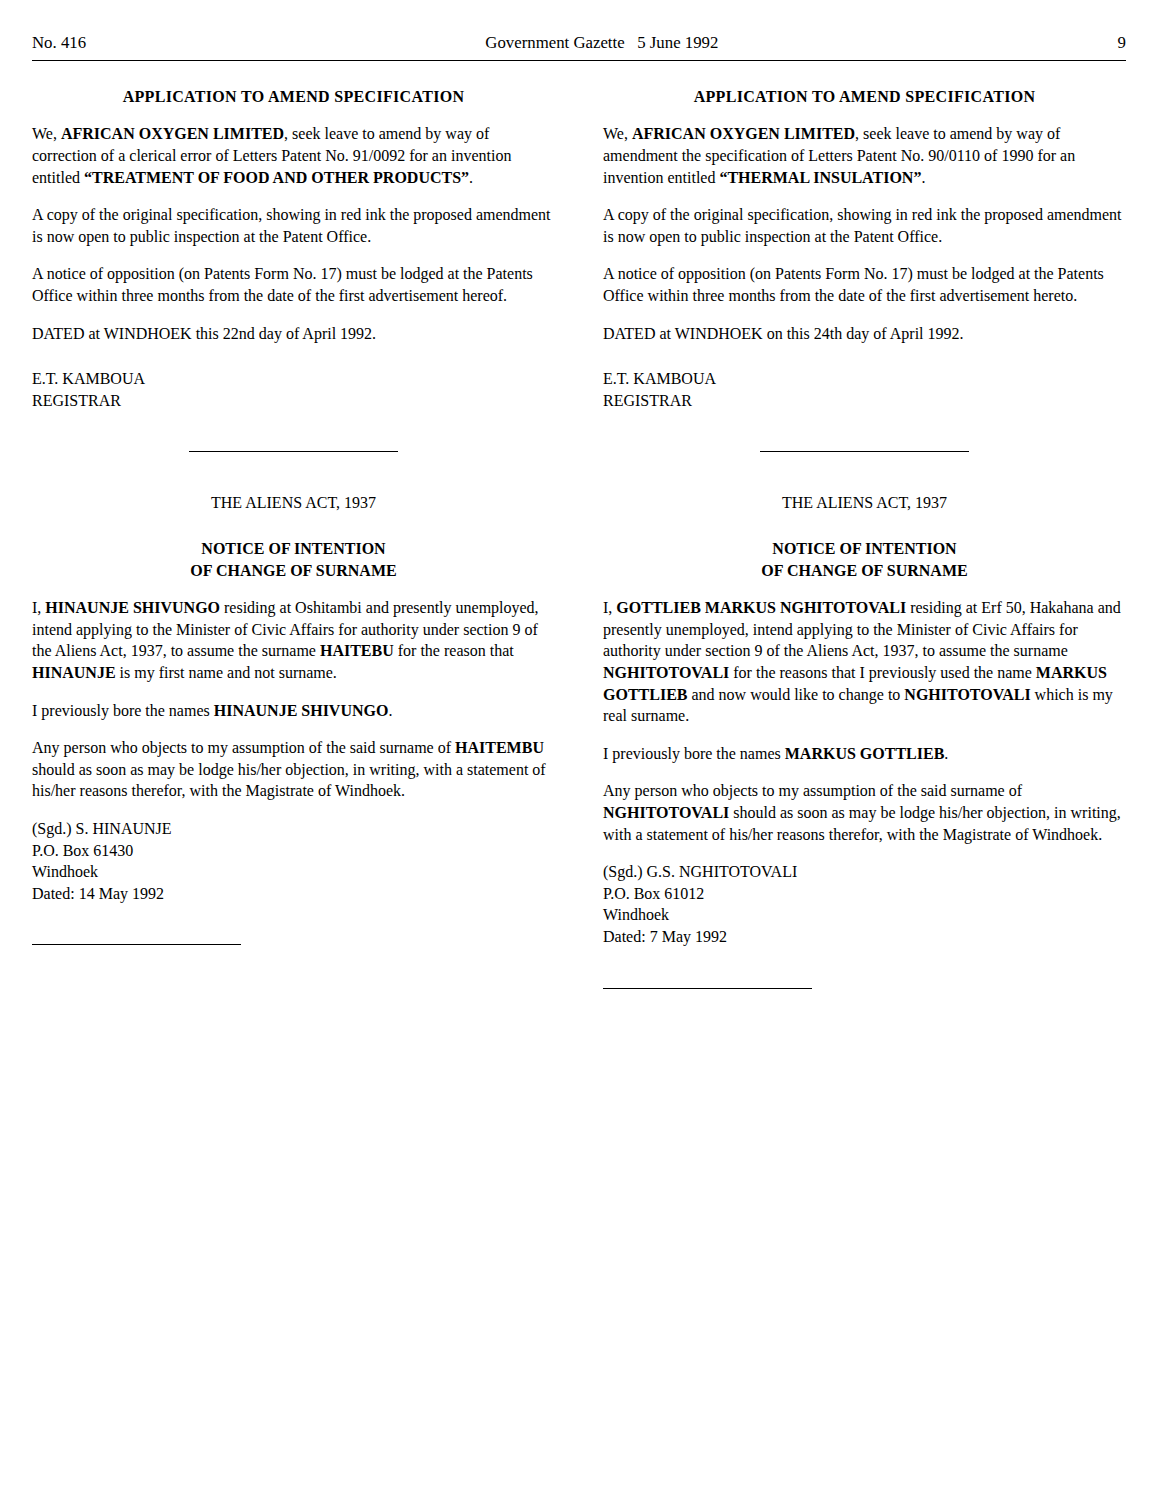No. 416
Government Gazette 5 June 1992
9
APPLICATION TO AMEND SPECIFICATION
We, AFRICAN OXYGEN LIMITED, seek leave to amend by way of correction of a clerical error of Letters Patent No. 91/0092 for an invention entitled “TREATMENT OF FOOD AND OTHER PRODUCTS”.
A copy of the original specification, showing in red ink the proposed amendment is now open to public inspection at the Patent Office.
A notice of opposition (on Patents Form No. 17) must be lodged at the Patents Office within three months from the date of the first advertisement hereof.
DATED at WINDHOEK this 22nd day of April 1992.
E.T. KAMBOUA
REGISTRAR
THE ALIENS ACT, 1937
NOTICE OF INTENTION
OF CHANGE OF SURNAME
I, HINAUNJE SHIVUNGO residing at Oshitambi and presently unemployed, intend applying to the Minister of Civic Affairs for authority under section 9 of the Aliens Act, 1937, to assume the surname HAITEBU for the reason that HINAUNJE is my first name and not surname.
I previously bore the names HINAUNJE SHIVUNGO.
Any person who objects to my assumption of the said surname of HAITEMBU should as soon as may be lodge his/her objection, in writing, with a statement of his/her reasons therefor, with the Magistrate of Windhoek.
(Sgd.) S. HINAUNJE
P.O. Box 61430
Windhoek
Dated: 14 May 1992
APPLICATION TO AMEND SPECIFICATION
We, AFRICAN OXYGEN LIMITED, seek leave to amend by way of amendment the specification of Letters Patent No. 90/0110 of 1990 for an invention entitled “THERMAL INSULATION”.
A copy of the original specification, showing in red ink the proposed amendment is now open to public inspection at the Patent Office.
A notice of opposition (on Patents Form No. 17) must be lodged at the Patents Office within three months from the date of the first advertisement hereto.
DATED at WINDHOEK on this 24th day of April 1992.
E.T. KAMBOUA
REGISTRAR
THE ALIENS ACT, 1937
NOTICE OF INTENTION
OF CHANGE OF SURNAME
I, GOTTLIEB MARKUS NGHITOTOVALI residing at Erf 50, Hakahana and presently unemployed, intend applying to the Minister of Civic Affairs for authority under section 9 of the Aliens Act, 1937, to assume the surname NGHITOTOVALI for the reasons that I previously used the name MARKUS GOTTLIEB and now would like to change to NGHITOTOVALI which is my real surname.
I previously bore the names MARKUS GOTTLIEB.
Any person who objects to my assumption of the said surname of NGHITOTOVALI should as soon as may be lodge his/her objection, in writing, with a statement of his/her reasons therefor, with the Magistrate of Windhoek.
(Sgd.) G.S. NGHITOTOVALI
P.O. Box 61012
Windhoek
Dated: 7 May 1992